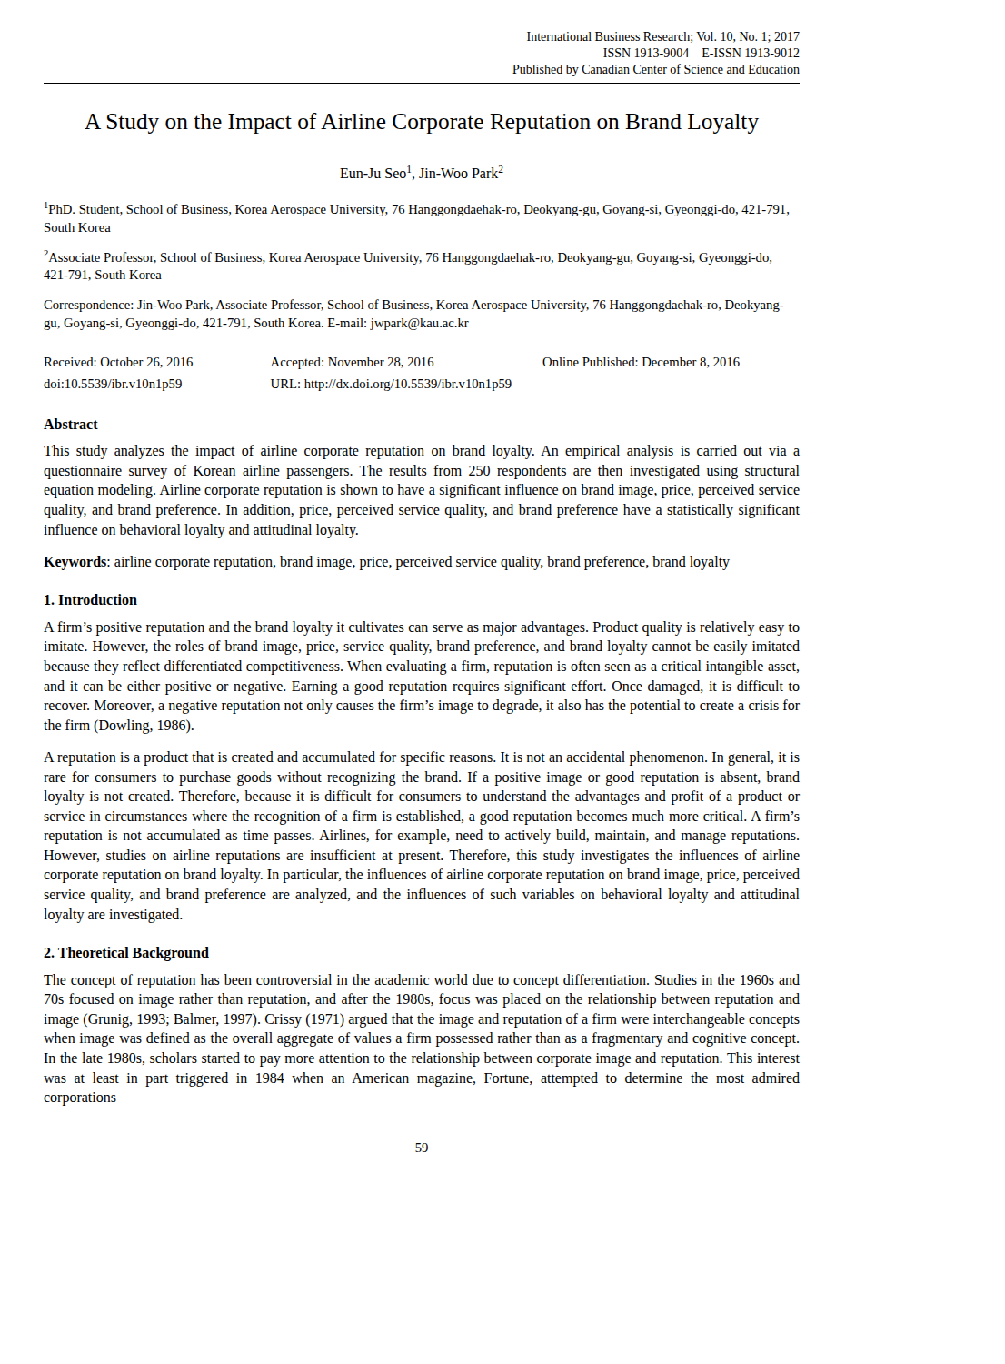International Business Research; Vol. 10, No. 1; 2017
ISSN 1913-9004 E-ISSN 1913-9012
Published by Canadian Center of Science and Education
A Study on the Impact of Airline Corporate Reputation on Brand Loyalty
Eun-Ju Seo1, Jin-Woo Park2
1PhD. Student, School of Business, Korea Aerospace University, 76 Hanggongdaehak-ro, Deokyang-gu, Goyang-si, Gyeonggi-do, 421-791, South Korea
2Associate Professor, School of Business, Korea Aerospace University, 76 Hanggongdaehak-ro, Deokyang-gu, Goyang-si, Gyeonggi-do, 421-791, South Korea
Correspondence: Jin-Woo Park, Associate Professor, School of Business, Korea Aerospace University, 76 Hanggongdaehak-ro, Deokyang-gu, Goyang-si, Gyeonggi-do, 421-791, South Korea. E-mail: jwpark@kau.ac.kr
| Received: October 26, 2016 | Accepted: November 28, 2016 | Online Published: December 8, 2016 |
| doi:10.5539/ibr.v10n1p59 | URL: http://dx.doi.org/10.5539/ibr.v10n1p59 |
Abstract
This study analyzes the impact of airline corporate reputation on brand loyalty. An empirical analysis is carried out via a questionnaire survey of Korean airline passengers. The results from 250 respondents are then investigated using structural equation modeling. Airline corporate reputation is shown to have a significant influence on brand image, price, perceived service quality, and brand preference. In addition, price, perceived service quality, and brand preference have a statistically significant influence on behavioral loyalty and attitudinal loyalty.
Keywords: airline corporate reputation, brand image, price, perceived service quality, brand preference, brand loyalty
1. Introduction
A firm’s positive reputation and the brand loyalty it cultivates can serve as major advantages. Product quality is relatively easy to imitate. However, the roles of brand image, price, service quality, brand preference, and brand loyalty cannot be easily imitated because they reflect differentiated competitiveness. When evaluating a firm, reputation is often seen as a critical intangible asset, and it can be either positive or negative. Earning a good reputation requires significant effort. Once damaged, it is difficult to recover. Moreover, a negative reputation not only causes the firm’s image to degrade, it also has the potential to create a crisis for the firm (Dowling, 1986).
A reputation is a product that is created and accumulated for specific reasons. It is not an accidental phenomenon. In general, it is rare for consumers to purchase goods without recognizing the brand. If a positive image or good reputation is absent, brand loyalty is not created. Therefore, because it is difficult for consumers to understand the advantages and profit of a product or service in circumstances where the recognition of a firm is established, a good reputation becomes much more critical. A firm’s reputation is not accumulated as time passes. Airlines, for example, need to actively build, maintain, and manage reputations. However, studies on airline reputations are insufficient at present. Therefore, this study investigates the influences of airline corporate reputation on brand loyalty. In particular, the influences of airline corporate reputation on brand image, price, perceived service quality, and brand preference are analyzed, and the influences of such variables on behavioral loyalty and attitudinal loyalty are investigated.
2. Theoretical Background
The concept of reputation has been controversial in the academic world due to concept differentiation. Studies in the 1960s and 70s focused on image rather than reputation, and after the 1980s, focus was placed on the relationship between reputation and image (Grunig, 1993; Balmer, 1997). Crissy (1971) argued that the image and reputation of a firm were interchangeable concepts when image was defined as the overall aggregate of values a firm possessed rather than as a fragmentary and cognitive concept. In the late 1980s, scholars started to pay more attention to the relationship between corporate image and reputation. This interest was at least in part triggered in 1984 when an American magazine, Fortune, attempted to determine the most admired corporations
59